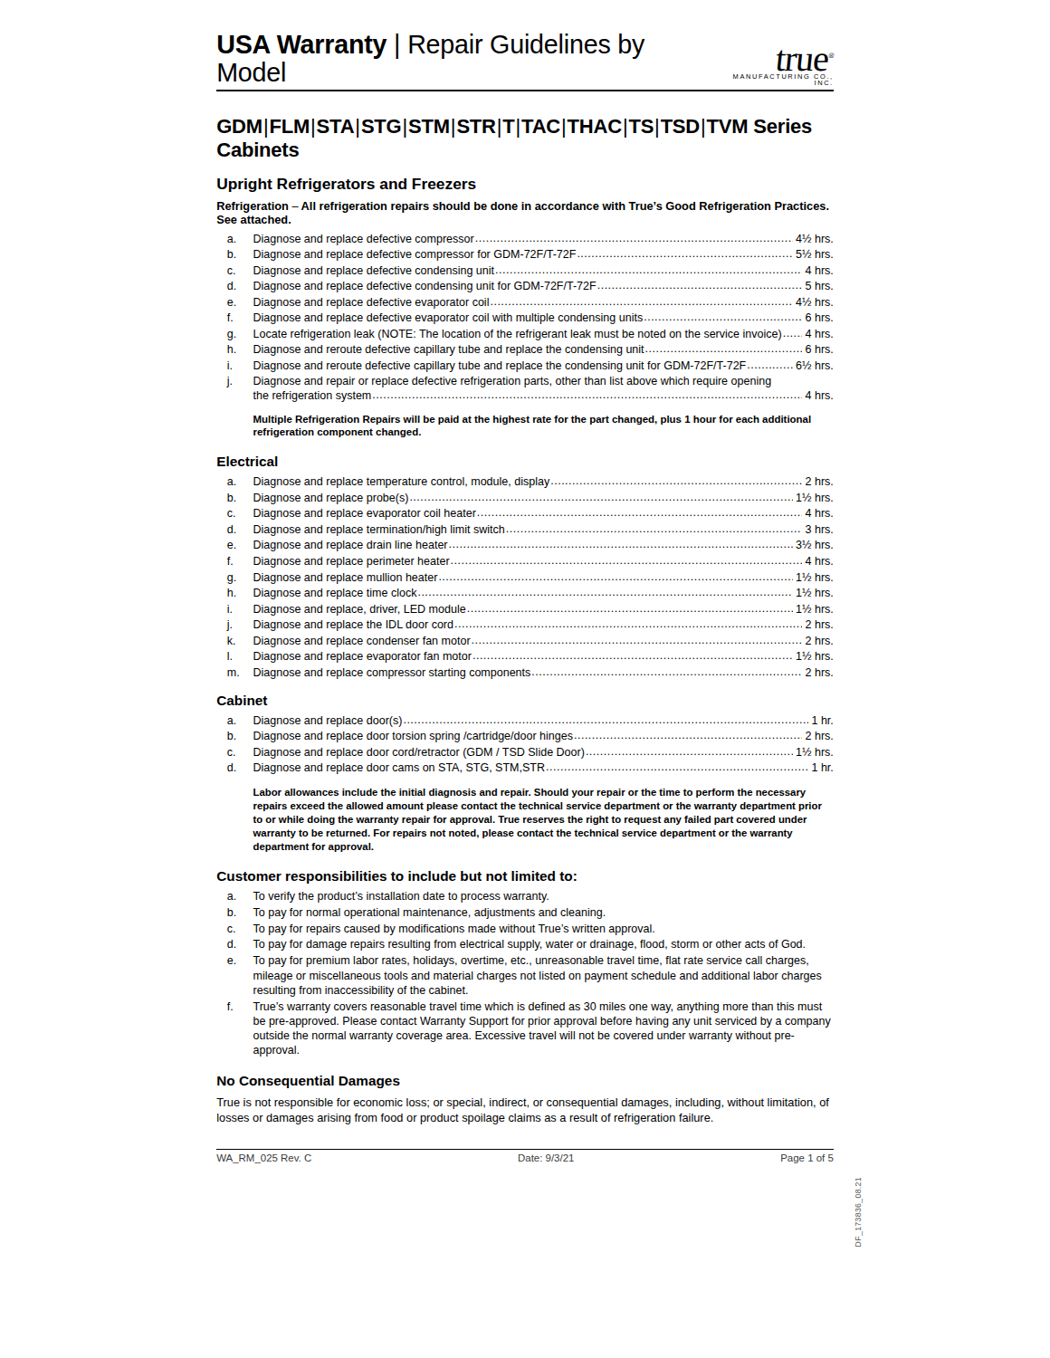USA Warranty | Repair Guidelines by Model
true®
MANUFACTURING CO., INC.
GDM|FLM|STA|STG|STM|STR|T|TAC|THAC|TS|TSD|TVM Series Cabinets
Upright Refrigerators and Freezers
Refrigeration – All refrigeration repairs should be done in accordance with True’s Good Refrigeration Practices. See attached.
a. Diagnose and replace defective compressor.......................................................................................................................................................................... 4½ hrs.
b. Diagnose and replace defective compressor for GDM-72F/T-72F.......................................................................................................................................................................... 5½ hrs.
c. Diagnose and replace defective condensing unit.......................................................................................................................................................................... 4 hrs.
d. Diagnose and replace defective condensing unit for GDM-72F/T-72F.......................................................................................................................................................................... 5 hrs.
e. Diagnose and replace defective evaporator coil.......................................................................................................................................................................... 4½ hrs.
f. Diagnose and replace defective evaporator coil with multiple condensing units.......................................................................................................................................................................... 6 hrs.
g. Locate refrigeration leak (NOTE: The location of the refrigerant leak must be noted on the service invoice).......................................................................................................................................................................... 4 hrs.
h. Diagnose and reroute defective capillary tube and replace the condensing unit.......................................................................................................................................................................... 6 hrs.
i. Diagnose and reroute defective capillary tube and replace the condensing unit for GDM-72F/T-72F.......................................................................................................................................................................... 6½ hrs.
j. Diagnose and repair or replace defective refrigeration parts, other than list above which require opening the refrigeration system.......................................................................................................................................................................... 4 hrs.
Multiple Refrigeration Repairs will be paid at the highest rate for the part changed, plus 1 hour for each additional refrigeration component changed.
Electrical
a. Diagnose and replace temperature control, module, display.......................................................................................................................................................................... 2 hrs.
b. Diagnose and replace probe(s).......................................................................................................................................................................... 1½ hrs.
c. Diagnose and replace evaporator coil heater.......................................................................................................................................................................... 4 hrs.
d. Diagnose and replace termination/high limit switch.......................................................................................................................................................................... 3 hrs.
e. Diagnose and replace drain line heater.......................................................................................................................................................................... 3½ hrs.
f. Diagnose and replace perimeter heater.......................................................................................................................................................................... 4 hrs.
g. Diagnose and replace mullion heater.......................................................................................................................................................................... 1½ hrs.
h. Diagnose and replace time clock.......................................................................................................................................................................... 1½ hrs.
i. Diagnose and replace, driver, LED module.......................................................................................................................................................................... 1½ hrs.
j. Diagnose and replace the IDL door cord.......................................................................................................................................................................... 2 hrs.
k. Diagnose and replace condenser fan motor.......................................................................................................................................................................... 2 hrs.
l. Diagnose and replace evaporator fan motor.......................................................................................................................................................................... 1½ hrs.
m. Diagnose and replace compressor starting components.......................................................................................................................................................................... 2 hrs.
Cabinet
a. Diagnose and replace door(s).......................................................................................................................................................................... 1 hr.
b. Diagnose and replace door torsion spring /cartridge/door hinges.......................................................................................................................................................................... 2 hrs.
c. Diagnose and replace door cord/retractor (GDM / TSD Slide Door).......................................................................................................................................................................... 1½ hrs.
d. Diagnose and replace door cams on STA, STG, STM,STR.......................................................................................................................................................................... 1 hr.
Labor allowances include the initial diagnosis and repair. Should your repair or the time to perform the necessary repairs exceed the allowed amount please contact the technical service department or the warranty department prior to or while doing the warranty repair for approval. True reserves the right to request any failed part covered under warranty to be returned. For repairs not noted, please contact the technical service department or the warranty department for approval.
Customer responsibilities to include but not limited to:
a. To verify the product’s installation date to process warranty.
b. To pay for normal operational maintenance, adjustments and cleaning.
c. To pay for repairs caused by modifications made without True’s written approval.
d. To pay for damage repairs resulting from electrical supply, water or drainage, flood, storm or other acts of God.
e. To pay for premium labor rates, holidays, overtime, etc., unreasonable travel time, flat rate service call charges, mileage or miscellaneous tools and material charges not listed on payment schedule and additional labor charges resulting from inaccessibility of the cabinet.
f. True’s warranty covers reasonable travel time which is defined as 30 miles one way, anything more than this must be pre-approved. Please contact Warranty Support for prior approval before having any unit serviced by a company outside the normal warranty coverage area. Excessive travel will not be covered under warranty without pre-approval.
No Consequential Damages
True is not responsible for economic loss; or special, indirect, or consequential damages, including, without limitation, of losses or damages arising from food or product spoilage claims as a result of refrigeration failure.
WA_RM_025 Rev. C
Date: 9/3/21
Page 1 of 5
DF_173836_08.21